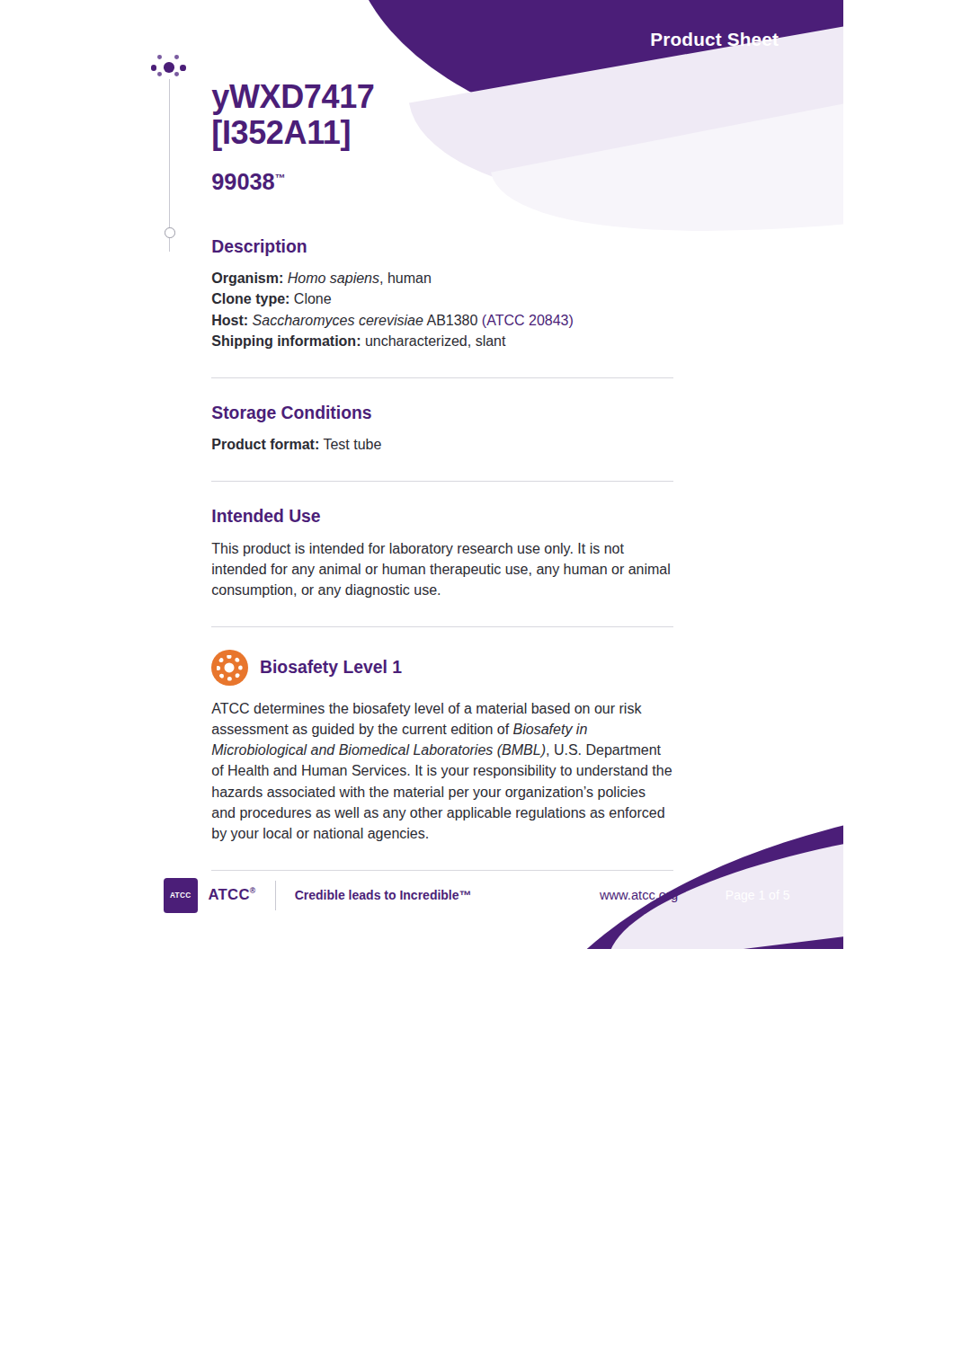Product Sheet
yWXD7417
[I352A11]
99038™
Description
Organism: Homo sapiens, human
Clone type: Clone
Host: Saccharomyces cerevisiae AB1380 (ATCC 20843)
Shipping information: uncharacterized, slant
Storage Conditions
Product format: Test tube
Intended Use
This product is intended for laboratory research use only. It is not intended for any animal or human therapeutic use, any human or animal consumption, or any diagnostic use.
Biosafety Level 1
ATCC determines the biosafety level of a material based on our risk assessment as guided by the current edition of Biosafety in Microbiological and Biomedical Laboratories (BMBL), U.S. Department of Health and Human Services. It is your responsibility to understand the hazards associated with the material per your organization’s policies and procedures as well as any other applicable regulations as enforced by your local or national agencies.
ATCC®
Credible leads to Incredible™
www.atcc.org
Page 1 of 5